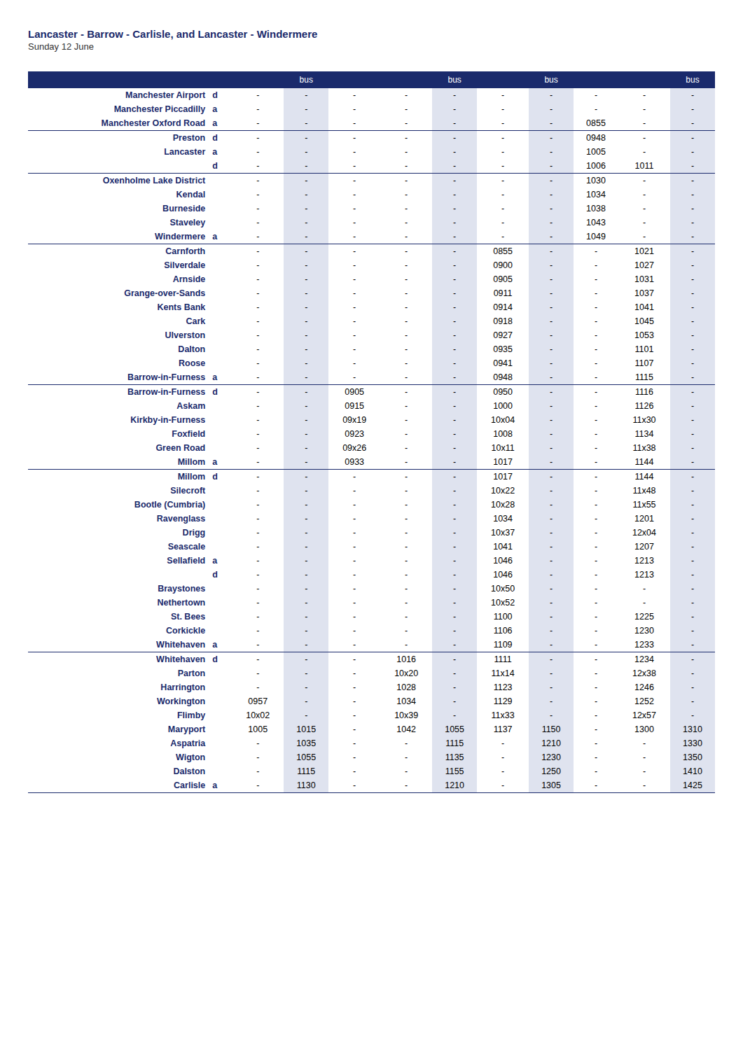Lancaster - Barrow - Carlisle, and Lancaster - Windermere
Sunday 12 June
| | | | bus | | | bus | | bus | | | bus |
| --- | --- | --- | --- | --- | --- | --- | --- | --- | --- | --- | --- |
| Manchester Airport | d | - | - | - | - | - | - | - | - | - | - |
| Manchester Piccadilly | a | - | - | - | - | - | - | - | - | - | - |
| Manchester Oxford Road | a | - | - | - | - | - | - | - | 0855 | - | - |
| Preston | d | - | - | - | - | - | - | - | 0948 | - | - |
| Lancaster | a | - | - | - | - | - | - | - | 1005 | - | - |
| | d | - | - | - | - | - | - | - | 1006 | 1011 | - |
| Oxenholme Lake District | | - | - | - | - | - | - | - | 1030 | - | - |
| Kendal | | - | - | - | - | - | - | - | 1034 | - | - |
| Burneside | | - | - | - | - | - | - | - | 1038 | - | - |
| Staveley | | - | - | - | - | - | - | - | 1043 | - | - |
| Windermere | a | - | - | - | - | - | - | - | 1049 | - | - |
| Carnforth | | - | - | - | - | - | 0855 | - | - | 1021 | - |
| Silverdale | | - | - | - | - | - | 0900 | - | - | 1027 | - |
| Arnside | | - | - | - | - | - | 0905 | - | - | 1031 | - |
| Grange-over-Sands | | - | - | - | - | - | 0911 | - | - | 1037 | - |
| Kents Bank | | - | - | - | - | - | 0914 | - | - | 1041 | - |
| Cark | | - | - | - | - | - | 0918 | - | - | 1045 | - |
| Ulverston | | - | - | - | - | - | 0927 | - | - | 1053 | - |
| Dalton | | - | - | - | - | - | 0935 | - | - | 1101 | - |
| Roose | | - | - | - | - | - | 0941 | - | - | 1107 | - |
| Barrow-in-Furness | a | - | - | - | - | - | 0948 | - | - | 1115 | - |
| Barrow-in-Furness | d | - | - | 0905 | - | - | 0950 | - | - | 1116 | - |
| Askam | | - | - | 0915 | - | - | 1000 | - | - | 1126 | - |
| Kirkby-in-Furness | | - | - | 09x19 | - | - | 10x04 | - | - | 11x30 | - |
| Foxfield | | - | - | 0923 | - | - | 1008 | - | - | 1134 | - |
| Green Road | | - | - | 09x26 | - | - | 10x11 | - | - | 11x38 | - |
| Millom | a | - | - | 0933 | - | - | 1017 | - | - | 1144 | - |
| Millom | d | - | - | - | - | - | 1017 | - | - | 1144 | - |
| Silecroft | | - | - | - | - | - | 10x22 | - | - | 11x48 | - |
| Bootle (Cumbria) | | - | - | - | - | - | 10x28 | - | - | 11x55 | - |
| Ravenglass | | - | - | - | - | - | 1034 | - | - | 1201 | - |
| Drigg | | - | - | - | - | - | 10x37 | - | - | 12x04 | - |
| Seascale | | - | - | - | - | - | 1041 | - | - | 1207 | - |
| Sellafield | a | - | - | - | - | - | 1046 | - | - | 1213 | - |
| | d | - | - | - | - | - | 1046 | - | - | 1213 | - |
| Braystones | | - | - | - | - | - | 10x50 | - | - | - | - |
| Nethertown | | - | - | - | - | - | 10x52 | - | - | - | - |
| St. Bees | | - | - | - | - | - | 1100 | - | - | 1225 | - |
| Corkickle | | - | - | - | - | - | 1106 | - | - | 1230 | - |
| Whitehaven | a | - | - | - | - | - | 1109 | - | - | 1233 | - |
| Whitehaven | d | - | - | - | 1016 | - | 1111 | - | - | 1234 | - |
| Parton | | - | - | - | 10x20 | - | 11x14 | - | - | 12x38 | - |
| Harrington | | - | - | - | 1028 | - | 1123 | - | - | 1246 | - |
| Workington | | 0957 | - | - | 1034 | - | 1129 | - | - | 1252 | - |
| Flimby | | 10x02 | - | - | 10x39 | - | 11x33 | - | - | 12x57 | - |
| Maryport | | 1005 | 1015 | - | 1042 | 1055 | 1137 | 1150 | - | 1300 | 1310 |
| Aspatria | | - | 1035 | - | - | 1115 | - | 1210 | - | - | 1330 |
| Wigton | | - | 1055 | - | - | 1135 | - | 1230 | - | - | 1350 |
| Dalston | | - | 1115 | - | - | 1155 | - | 1250 | - | - | 1410 |
| Carlisle | a | - | 1130 | - | - | 1210 | - | 1305 | - | - | 1425 |